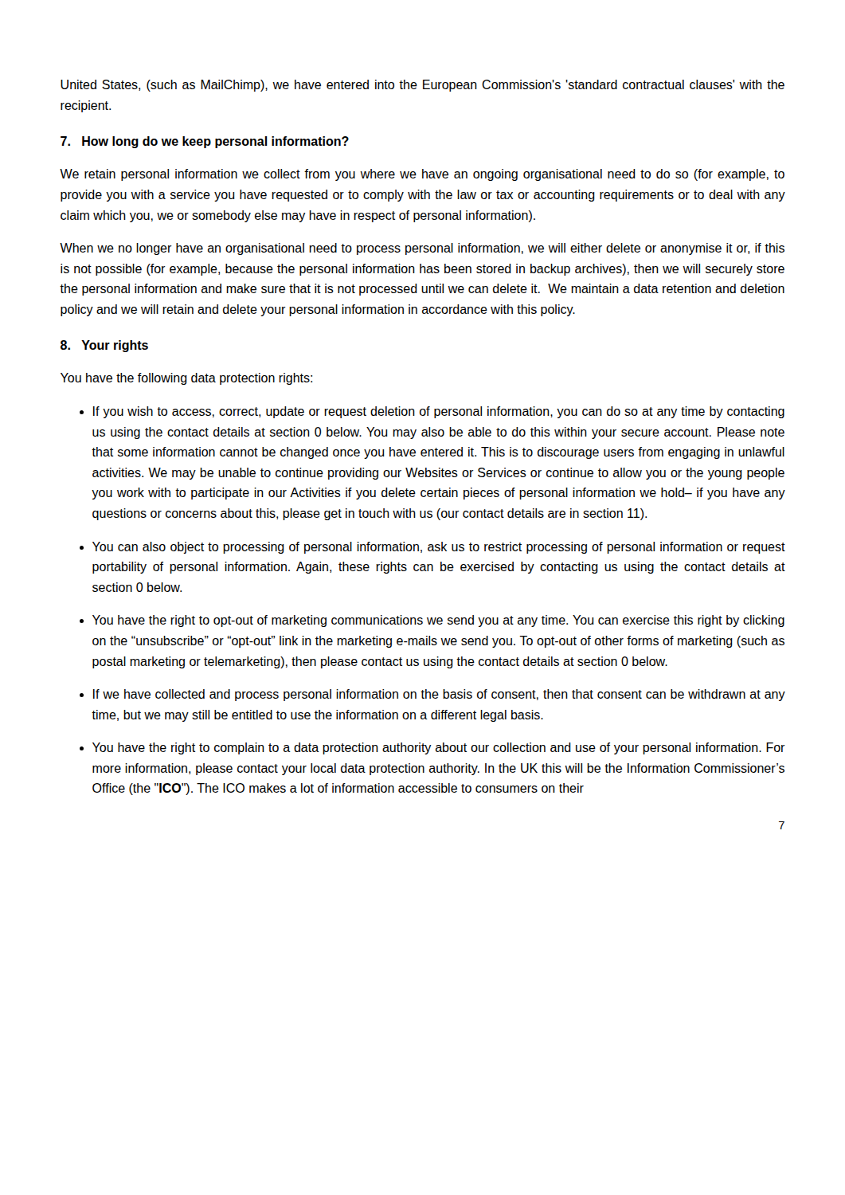United States, (such as MailChimp), we have entered into the European Commission's 'standard contractual clauses' with the recipient.
7. How long do we keep personal information?
We retain personal information we collect from you where we have an ongoing organisational need to do so (for example, to provide you with a service you have requested or to comply with the law or tax or accounting requirements or to deal with any claim which you, we or somebody else may have in respect of personal information).
When we no longer have an organisational need to process personal information, we will either delete or anonymise it or, if this is not possible (for example, because the personal information has been stored in backup archives), then we will securely store the personal information and make sure that it is not processed until we can delete it. We maintain a data retention and deletion policy and we will retain and delete your personal information in accordance with this policy.
8. Your rights
You have the following data protection rights:
If you wish to access, correct, update or request deletion of personal information, you can do so at any time by contacting us using the contact details at section 0 below. You may also be able to do this within your secure account. Please note that some information cannot be changed once you have entered it. This is to discourage users from engaging in unlawful activities. We may be unable to continue providing our Websites or Services or continue to allow you or the young people you work with to participate in our Activities if you delete certain pieces of personal information we hold– if you have any questions or concerns about this, please get in touch with us (our contact details are in section 11).
You can also object to processing of personal information, ask us to restrict processing of personal information or request portability of personal information. Again, these rights can be exercised by contacting us using the contact details at section 0 below.
You have the right to opt-out of marketing communications we send you at any time. You can exercise this right by clicking on the “unsubscribe” or “opt-out” link in the marketing e-mails we send you. To opt-out of other forms of marketing (such as postal marketing or telemarketing), then please contact us using the contact details at section 0 below.
If we have collected and process personal information on the basis of consent, then that consent can be withdrawn at any time, but we may still be entitled to use the information on a different legal basis.
You have the right to complain to a data protection authority about our collection and use of your personal information. For more information, please contact your local data protection authority. In the UK this will be the Information Commissioner’s Office (the "ICO"). The ICO makes a lot of information accessible to consumers on their
7